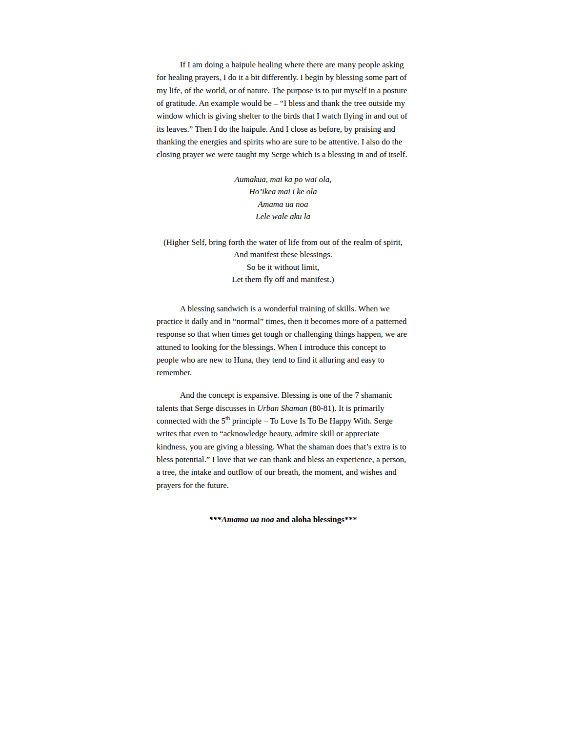If I am doing a haipule healing where there are many people asking for healing prayers, I do it a bit differently. I begin by blessing some part of my life, of the world, or of nature. The purpose is to put myself in a posture of gratitude. An example would be – “I bless and thank the tree outside my window which is giving shelter to the birds that I watch flying in and out of its leaves.” Then I do the haipule. And I close as before, by praising and thanking the energies and spirits who are sure to be attentive. I also do the closing prayer we were taught my Serge which is a blessing in and of itself.
Aumakua, mai ka po wai ola,
Ho’ikea mai i ke ola
Amama ua noa
Lele wale aku la
(Higher Self, bring forth the water of life from out of the realm of spirit,
And manifest these blessings.
So be it without limit,
Let them fly off and manifest.)
A blessing sandwich is a wonderful training of skills. When we practice it daily and in “normal” times, then it becomes more of a patterned response so that when times get tough or challenging things happen, we are attuned to looking for the blessings. When I introduce this concept to people who are new to Huna, they tend to find it alluring and easy to remember.
And the concept is expansive. Blessing is one of the 7 shamanic talents that Serge discusses in Urban Shaman (80-81). It is primarily connected with the 5th principle – To Love Is To Be Happy With. Serge writes that even to “acknowledge beauty, admire skill or appreciate kindness, you are giving a blessing. What the shaman does that’s extra is to bless potential.” I love that we can thank and bless an experience, a person, a tree, the intake and outflow of our breath, the moment, and wishes and prayers for the future.
***Amama ua noa and aloha blessings***